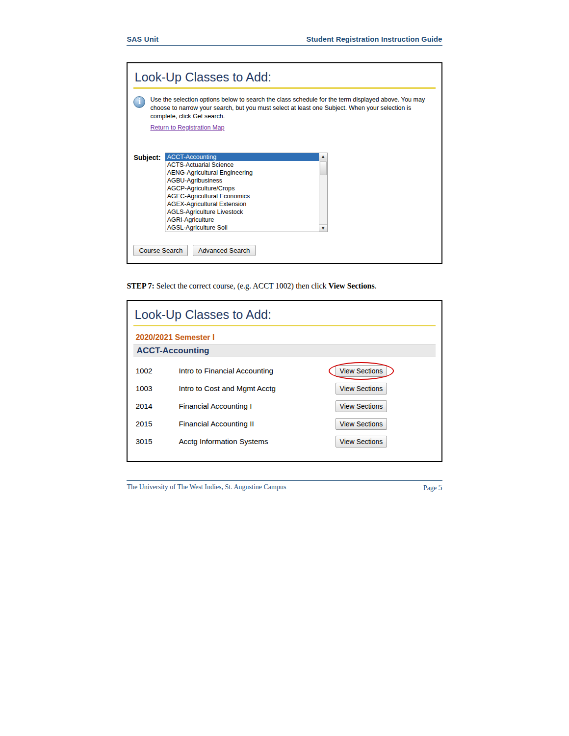SAS Unit Student Registration Instruction Guide
Look-Up Classes to Add:
i
Use the selection options below to search the class schedule for the term displayed above. You may choose to narrow your search, but you must select at least one Subject. When your selection is complete, click Get search.
Return to Registration Map
Subject:
ACCT-Accounting
ACTS-Actuarial Science
AENG-Agricultural Engineering
AGBU-Agribusiness
AGCP-Agriculture/Crops
AGEC-Agricultural Economics
AGEX-Agricultural Extension
AGLS-Agriculture Livestock
AGRI-Agriculture
AGSL-Agriculture Soil
▲
▼
Course Search Advanced Search
STEP 7: Select the correct course, (e.g. ACCT 1002) then click View Sections.
Look-Up Classes to Add:
2020/2021 Semester I
ACCT-Accounting
| 1002 | Intro to Financial Accounting | View Sections |
| 1003 | Intro to Cost and Mgmt Acctg | View Sections |
| 2014 | Financial Accounting I | View Sections |
| 2015 | Financial Accounting II | View Sections |
| 3015 | Acctg Information Systems | View Sections |
The University of The West Indies, St. Augustine Campus Page 5